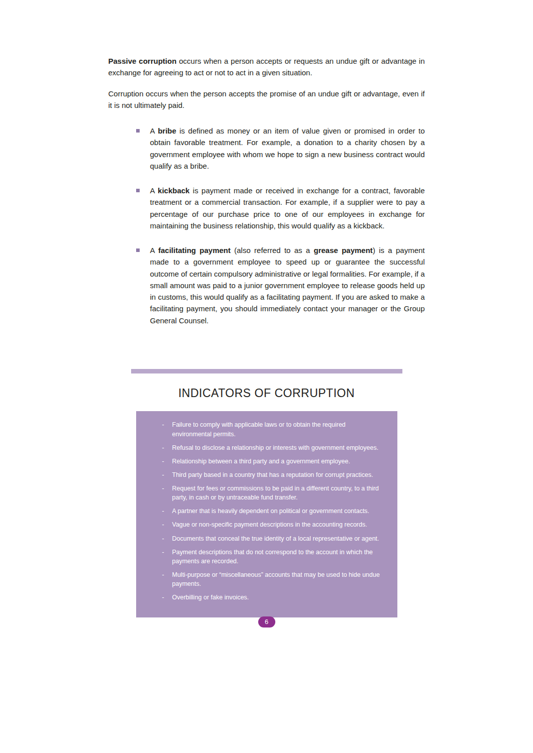Passive corruption occurs when a person accepts or requests an undue gift or advantage in exchange for agreeing to act or not to act in a given situation.
Corruption occurs when the person accepts the promise of an undue gift or advantage, even if it is not ultimately paid.
A bribe is defined as money or an item of value given or promised in order to obtain favorable treatment. For example, a donation to a charity chosen by a government employee with whom we hope to sign a new business contract would qualify as a bribe.
A kickback is payment made or received in exchange for a contract, favorable treatment or a commercial transaction. For example, if a supplier were to pay a percentage of our purchase price to one of our employees in exchange for maintaining the business relationship, this would qualify as a kickback.
A facilitating payment (also referred to as a grease payment) is a payment made to a government employee to speed up or guarantee the successful outcome of certain compulsory administrative or legal formalities. For example, if a small amount was paid to a junior government employee to release goods held up in customs, this would qualify as a facilitating payment. If you are asked to make a facilitating payment, you should immediately contact your manager or the Group General Counsel.
INDICATORS OF CORRUPTION
Failure to comply with applicable laws or to obtain the required environmental permits.
Refusal to disclose a relationship or interests with government employees.
Relationship between a third party and a government employee.
Third party based in a country that has a reputation for corrupt practices.
Request for fees or commissions to be paid in a different country, to a third party, in cash or by untraceable fund transfer.
A partner that is heavily dependent on political or government contacts.
Vague or non-specific payment descriptions in the accounting records.
Documents that conceal the true identity of a local representative or agent.
Payment descriptions that do not correspond to the account in which the payments are recorded.
Multi-purpose or “miscellaneous” accounts that may be used to hide undue payments.
Overbilling or fake invoices.
6